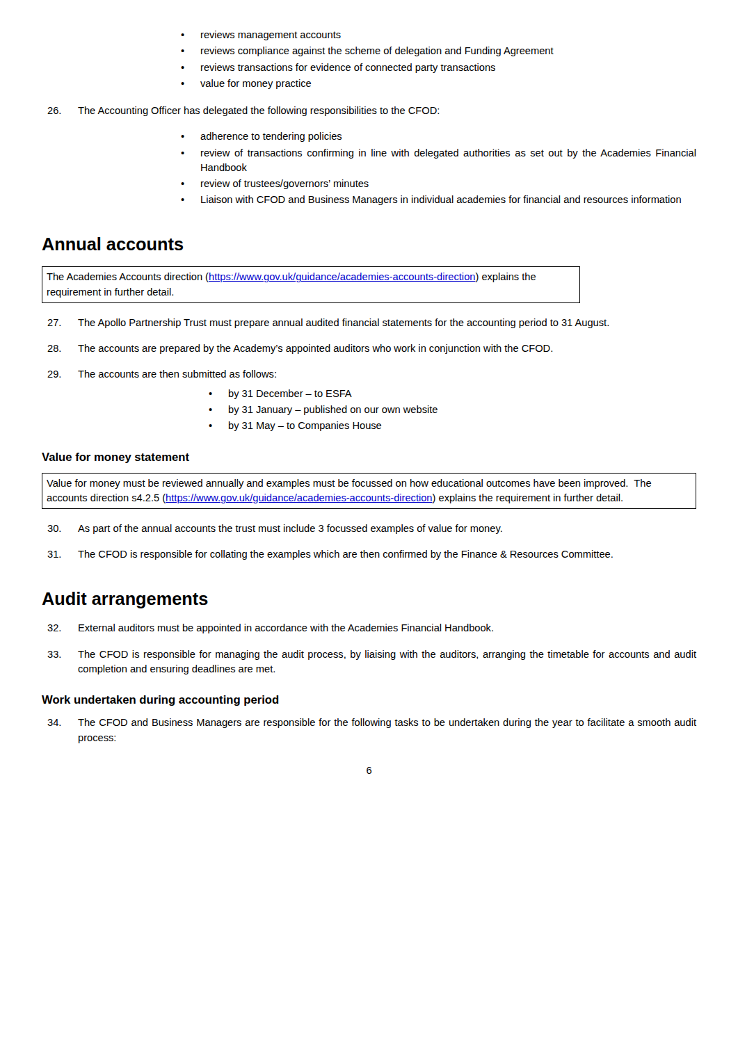•
reviews management accounts
•
reviews compliance against the scheme of delegation and Funding Agreement
•
reviews transactions for evidence of connected party transactions
•
value for money practice
26.
The Accounting Officer has delegated the following responsibilities to the CFOD:
•
adherence to tendering policies
•
review of transactions confirming in line with delegated authorities as set out by the Academies Financial Handbook
•
review of trustees/governors’ minutes
•
Liaison with CFOD and Business Managers in individual academies for financial and resources information
Annual accounts
The Academies Accounts direction (https://www.gov.uk/guidance/academies-accounts-direction) explains the requirement in further detail.
27.
The Apollo Partnership Trust must prepare annual audited financial statements for the accounting period to 31 August.
28.
The accounts are prepared by the Academy’s appointed auditors who work in conjunction with the CFOD.
29.
The accounts are then submitted as follows:
•
by 31 December – to ESFA
•
by 31 January – published on our own website
•
by 31 May – to Companies House
Value for money statement
Value for money must be reviewed annually and examples must be focussed on how educational outcomes have been improved. The accounts direction s4.2.5 (https://www.gov.uk/guidance/academies-accounts-direction) explains the requirement in further detail.
30.
As part of the annual accounts the trust must include 3 focussed examples of value for money.
31.
The CFOD is responsible for collating the examples which are then confirmed by the Finance & Resources Committee.
Audit arrangements
32.
External auditors must be appointed in accordance with the Academies Financial Handbook.
33.
The CFOD is responsible for managing the audit process, by liaising with the auditors, arranging the timetable for accounts and audit completion and ensuring deadlines are met.
Work undertaken during accounting period
34.
The CFOD and Business Managers are responsible for the following tasks to be undertaken during the year to facilitate a smooth audit process:
6